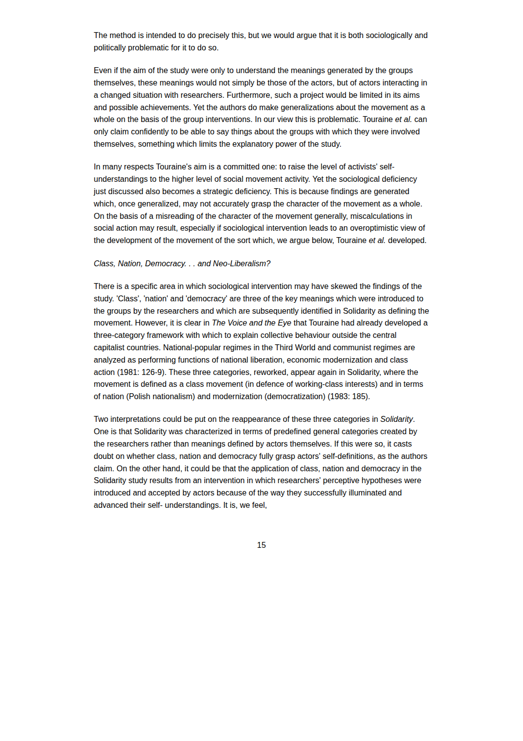The method is intended to do precisely this, but we would argue that it is both sociologically and politically problematic for it to do so.
Even if the aim of the study were only to understand the meanings generated by the groups themselves, these meanings would not simply be those of the actors, but of actors interacting in a changed situation with researchers. Furthermore, such a project would be limited in its aims and possible achievements. Yet the authors do make generalizations about the movement as a whole on the basis of the group interventions. In our view this is problematic. Touraine et al. can only claim confidently to be able to say things about the groups with which they were involved themselves, something which limits the explanatory power of the study.
In many respects Touraine's aim is a committed one: to raise the level of activists' self-understandings to the higher level of social movement activity. Yet the sociological deficiency just discussed also becomes a strategic deficiency. This is because findings are generated which, once generalized, may not accurately grasp the character of the movement as a whole. On the basis of a misreading of the character of the movement generally, miscalculations in social action may result, especially if sociological intervention leads to an overoptimistic view of the development of the movement of the sort which, we argue below, Touraine et al. developed.
Class, Nation, Democracy. . . and Neo-Liberalism?
There is a specific area in which sociological intervention may have skewed the findings of the study. 'Class', 'nation' and 'democracy' are three of the key meanings which were introduced to the groups by the researchers and which are subsequently identified in Solidarity as defining the movement. However, it is clear in The Voice and the Eye that Touraine had already developed a three-category framework with which to explain collective behaviour outside the central capitalist countries. National-popular regimes in the Third World and communist regimes are analyzed as performing functions of national liberation, economic modernization and class action (1981: 126-9). These three categories, reworked, appear again in Solidarity, where the movement is defined as a class movement (in defence of working-class interests) and in terms of nation (Polish nationalism) and modernization (democratization) (1983: 185).
Two interpretations could be put on the reappearance of these three categories in Solidarity. One is that Solidarity was characterized in terms of predefined general categories created by the researchers rather than meanings defined by actors themselves. If this were so, it casts doubt on whether class, nation and democracy fully grasp actors' self-definitions, as the authors claim. On the other hand, it could be that the application of class, nation and democracy in the Solidarity study results from an intervention in which researchers' perceptive hypotheses were introduced and accepted by actors because of the way they successfully illuminated and advanced their self- understandings. It is, we feel,
15